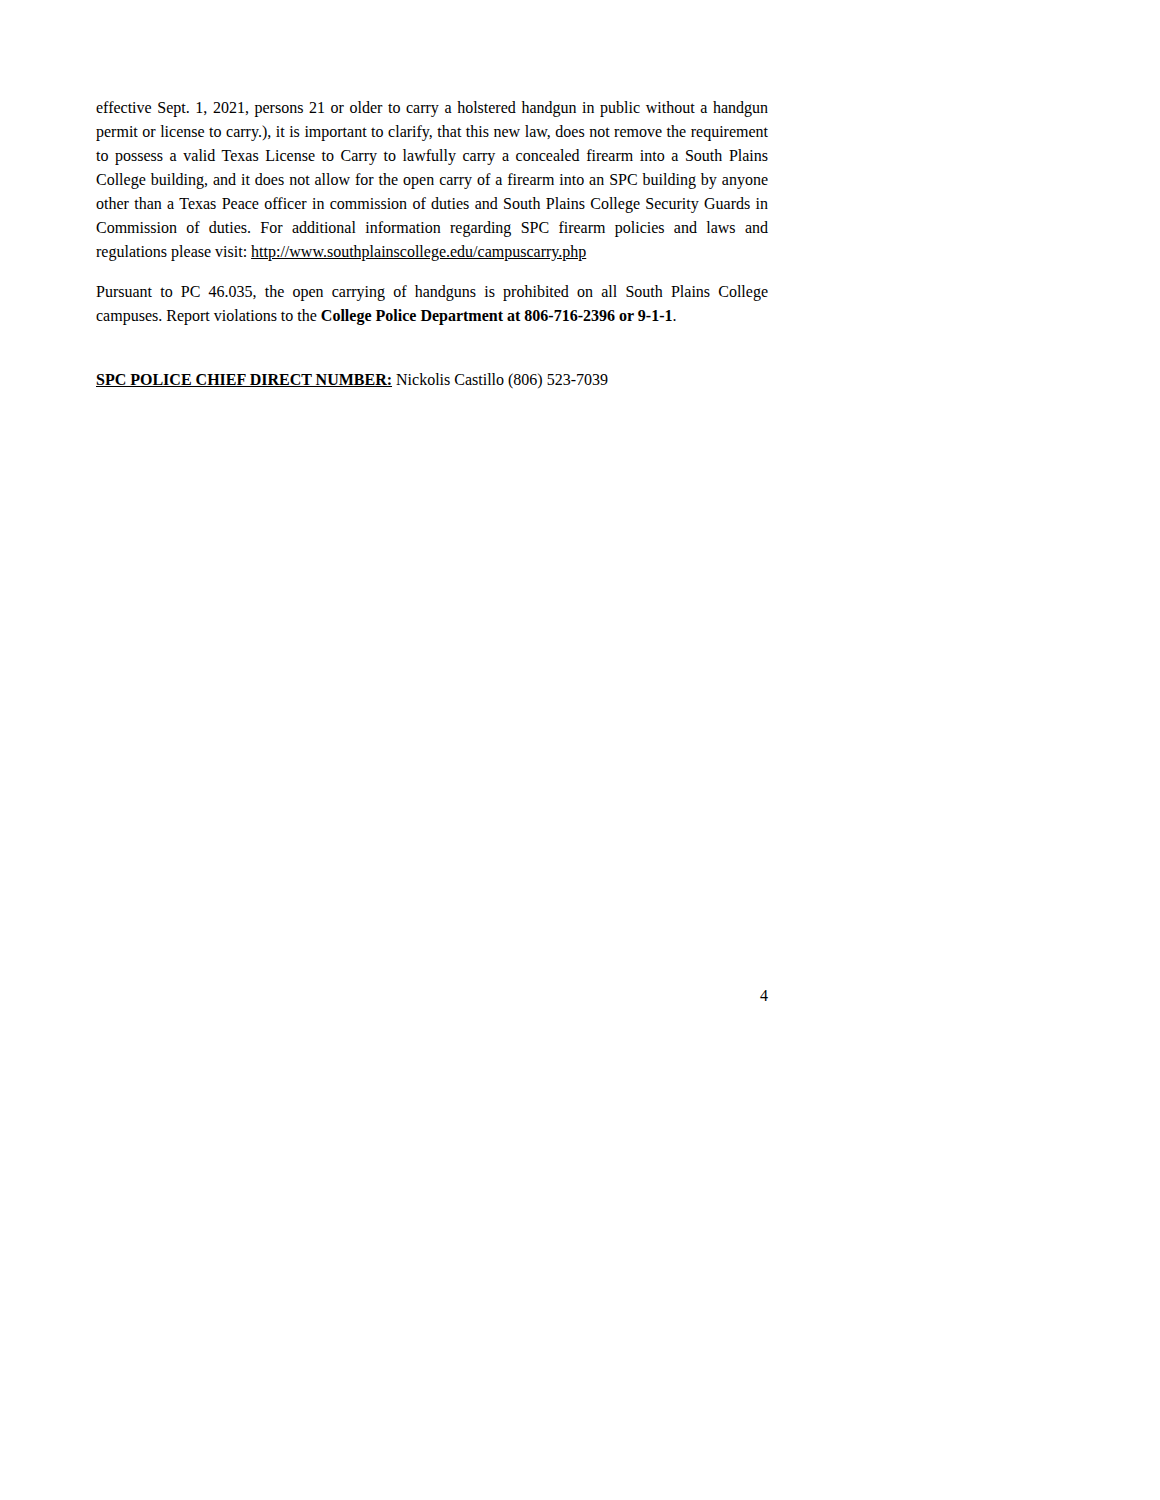effective Sept. 1, 2021, persons 21 or older to carry a holstered handgun in public without a handgun permit or license to carry.), it is important to clarify, that this new law, does not remove the requirement to possess a valid Texas License to Carry to lawfully carry a concealed firearm into a South Plains College building, and it does not allow for the open carry of a firearm into an SPC building by anyone other than a Texas Peace officer in commission of duties and South Plains College Security Guards in Commission of duties. For additional information regarding SPC firearm policies and laws and regulations please visit: http://www.southplainscollege.edu/campuscarry.php
Pursuant to PC 46.035, the open carrying of handguns is prohibited on all South Plains College campuses. Report violations to the College Police Department at 806-716-2396 or 9-1-1.
SPC POLICE CHIEF DIRECT NUMBER: Nickolis Castillo (806) 523-7039
4